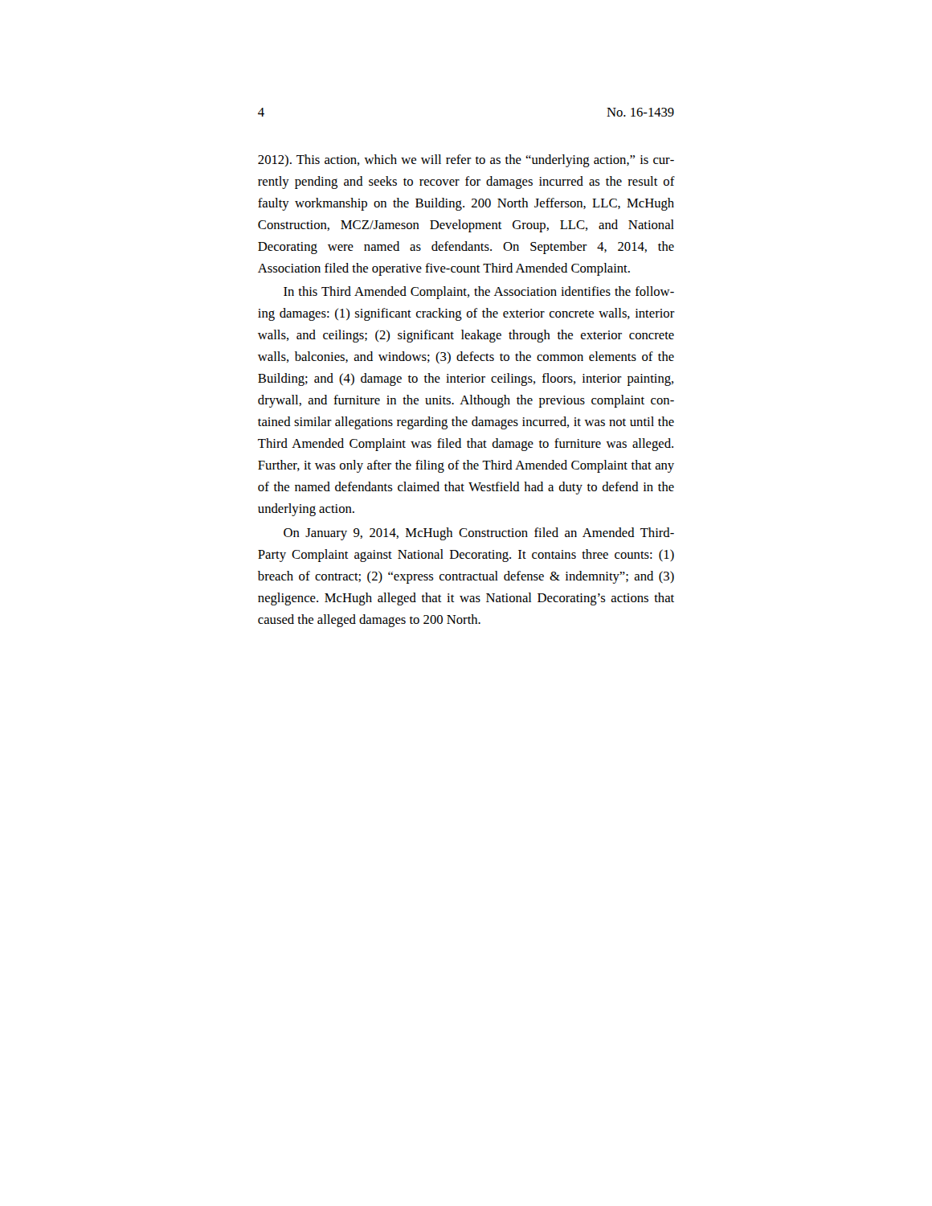4 No. 16-1439
2012). This action, which we will refer to as the “underlying action,” is currently pending and seeks to recover for damages incurred as the result of faulty workmanship on the Building. 200 North Jefferson, LLC, McHugh Construction, MCZ/Jameson Development Group, LLC, and National Decorating were named as defendants. On September 4, 2014, the Association filed the operative five-count Third Amended Complaint.
In this Third Amended Complaint, the Association identifies the following damages: (1) significant cracking of the exterior concrete walls, interior walls, and ceilings; (2) significant leakage through the exterior concrete walls, balconies, and windows; (3) defects to the common elements of the Building; and (4) damage to the interior ceilings, floors, interior painting, drywall, and furniture in the units. Although the previous complaint contained similar allegations regarding the damages incurred, it was not until the Third Amended Complaint was filed that damage to furniture was alleged. Further, it was only after the filing of the Third Amended Complaint that any of the named defendants claimed that Westfield had a duty to defend in the underlying action.
On January 9, 2014, McHugh Construction filed an Amended Third-Party Complaint against National Decorating. It contains three counts: (1) breach of contract; (2) “express contractual defense & indemnity”; and (3) negligence. McHugh alleged that it was National Decorating’s actions that caused the alleged damages to 200 North.